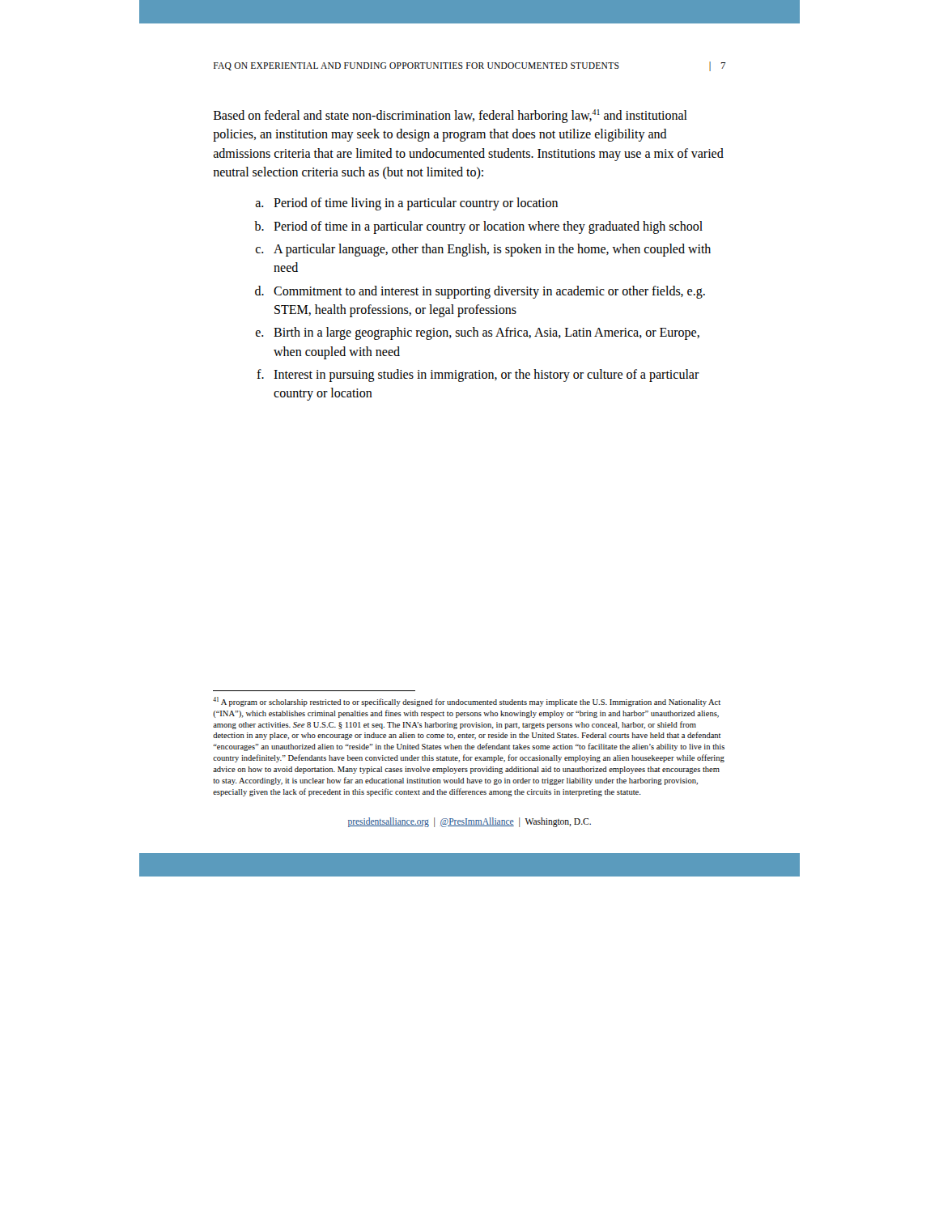FAQ on Experiential and Funding Opportunities for Undocumented Students |7
Based on federal and state non-discrimination law, federal harboring law,41 and institutional policies, an institution may seek to design a program that does not utilize eligibility and admissions criteria that are limited to undocumented students. Institutions may use a mix of varied neutral selection criteria such as (but not limited to):
Period of time living in a particular country or location
Period of time in a particular country or location where they graduated high school
A particular language, other than English, is spoken in the home, when coupled with need
Commitment to and interest in supporting diversity in academic or other fields, e.g. STEM, health professions, or legal professions
Birth in a large geographic region, such as Africa, Asia, Latin America, or Europe, when coupled with need
Interest in pursuing studies in immigration, or the history or culture of a particular country or location
41 A program or scholarship restricted to or specifically designed for undocumented students may implicate the U.S. Immigration and Nationality Act (“INA”), which establishes criminal penalties and fines with respect to persons who knowingly employ or “bring in and harbor” unauthorized aliens, among other activities. See 8 U.S.C. § 1101 et seq. The INA’s harboring provision, in part, targets persons who conceal, harbor, or shield from detection in any place, or who encourage or induce an alien to come to, enter, or reside in the United States. Federal courts have held that a defendant “encourages” an unauthorized alien to “reside” in the United States when the defendant takes some action “to facilitate the alien’s ability to live in this country indefinitely.” Defendants have been convicted under this statute, for example, for occasionally employing an alien housekeeper while offering advice on how to avoid deportation. Many typical cases involve employers providing additional aid to unauthorized employees that encourages them to stay. Accordingly, it is unclear how far an educational institution would have to go in order to trigger liability under the harboring provision, especially given the lack of precedent in this specific context and the differences among the circuits in interpreting the statute.
presidentsalliance.org|@PresImmAlliance|Washington, D.C.